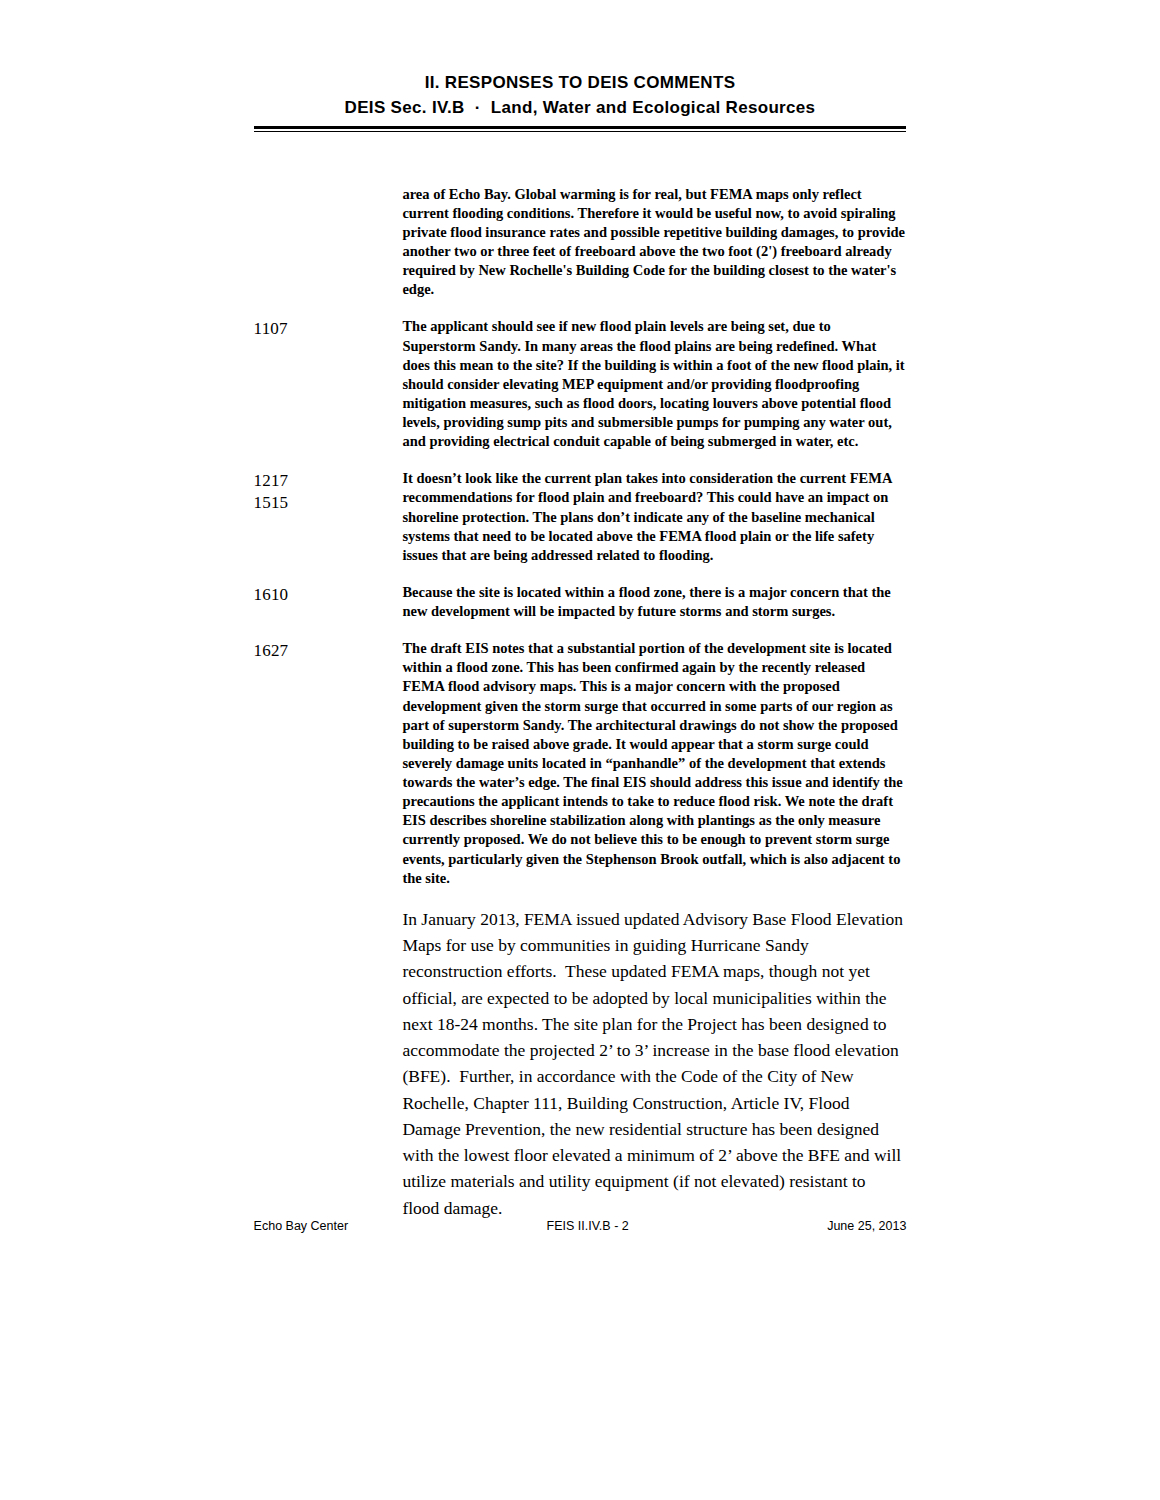II. RESPONSES TO DEIS COMMENTS
DEIS Sec. IV.B · Land, Water and Ecological Resources
area of Echo Bay. Global warming is for real, but FEMA maps only reflect current flooding conditions. Therefore it would be useful now, to avoid spiraling private flood insurance rates and possible repetitive building damages, to provide another two or three feet of freeboard above the two foot (2') freeboard already required by New Rochelle's Building Code for the building closest to the water's edge.
1107
The applicant should see if new flood plain levels are being set, due to Superstorm Sandy. In many areas the flood plains are being redefined. What does this mean to the site? If the building is within a foot of the new flood plain, it should consider elevating MEP equipment and/or providing floodproofing mitigation measures, such as flood doors, locating louvers above potential flood levels, providing sump pits and submersible pumps for pumping any water out, and providing electrical conduit capable of being submerged in water, etc.
12171515
It doesn’t look like the current plan takes into consideration the current FEMA recommendations for flood plain and freeboard? This could have an impact on shoreline protection. The plans don’t indicate any of the baseline mechanical systems that need to be located above the FEMA flood plain or the life safety issues that are being addressed related to flooding.
1610
Because the site is located within a flood zone, there is a major concern that the new development will be impacted by future storms and storm surges.
1627
The draft EIS notes that a substantial portion of the development site is located within a flood zone. This has been confirmed again by the recently released FEMA flood advisory maps. This is a major concern with the proposed development given the storm surge that occurred in some parts of our region as part of superstorm Sandy. The architectural drawings do not show the proposed building to be raised above grade. It would appear that a storm surge could severely damage units located in “panhandle” of the development that extends towards the water’s edge. The final EIS should address this issue and identify the precautions the applicant intends to take to reduce flood risk. We note the draft EIS describes shoreline stabilization along with plantings as the only measure currently proposed. We do not believe this to be enough to prevent storm surge events, particularly given the Stephenson Brook outfall, which is also adjacent to the site.
In January 2013, FEMA issued updated Advisory Base Flood Elevation Maps for use by communities in guiding Hurricane Sandy reconstruction efforts. These updated FEMA maps, though not yet official, are expected to be adopted by local municipalities within the next 18-24 months. The site plan for the Project has been designed to accommodate the projected 2’ to 3’ increase in the base flood elevation (BFE). Further, in accordance with the Code of the City of New Rochelle, Chapter 111, Building Construction, Article IV, Flood Damage Prevention, the new residential structure has been designed with the lowest floor elevated a minimum of 2’ above the BFE and will utilize materials and utility equipment (if not elevated) resistant to flood damage.
Echo Bay Center
FEIS II.IV.B - 2
June 25, 2013